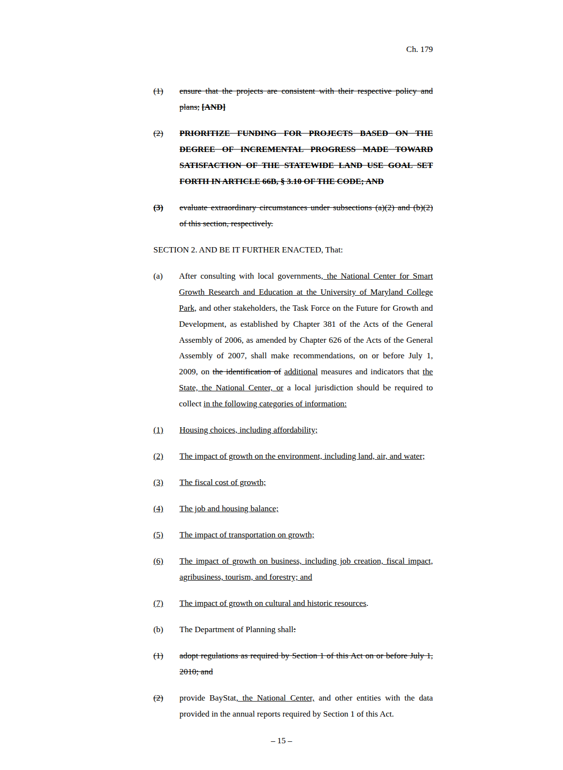Ch. 179
(1) ensure that the projects are consistent with their respective policy and plans; [AND]
(2) PRIORITIZE FUNDING FOR PROJECTS BASED ON THE DEGREE OF INCREMENTAL PROGRESS MADE TOWARD SATISFACTION OF THE STATEWIDE LAND USE GOAL SET FORTH IN ARTICLE 66B, § 3.10 OF THE CODE; AND
(3) evaluate extraordinary circumstances under subsections (a)(2) and (b)(2) of this section, respectively.
SECTION 2. AND BE IT FURTHER ENACTED, That:
(a) After consulting with local governments, the National Center for Smart Growth Research and Education at the University of Maryland College Park, and other stakeholders, the Task Force on the Future for Growth and Development, as established by Chapter 381 of the Acts of the General Assembly of 2006, as amended by Chapter 626 of the Acts of the General Assembly of 2007, shall make recommendations, on or before July 1, 2009, on the identification of additional measures and indicators that the State, the National Center, or a local jurisdiction should be required to collect in the following categories of information:
(1) Housing choices, including affordability;
(2) The impact of growth on the environment, including land, air, and water;
(3) The fiscal cost of growth;
(4) The job and housing balance;
(5) The impact of transportation on growth;
(6) The impact of growth on business, including job creation, fiscal impact, agribusiness, tourism, and forestry; and
(7) The impact of growth on cultural and historic resources.
(b) The Department of Planning shall:
(1) adopt regulations as required by Section 1 of this Act on or before July 1, 2010; and
(2) provide BayStat, the National Center, and other entities with the data provided in the annual reports required by Section 1 of this Act.
– 15 –